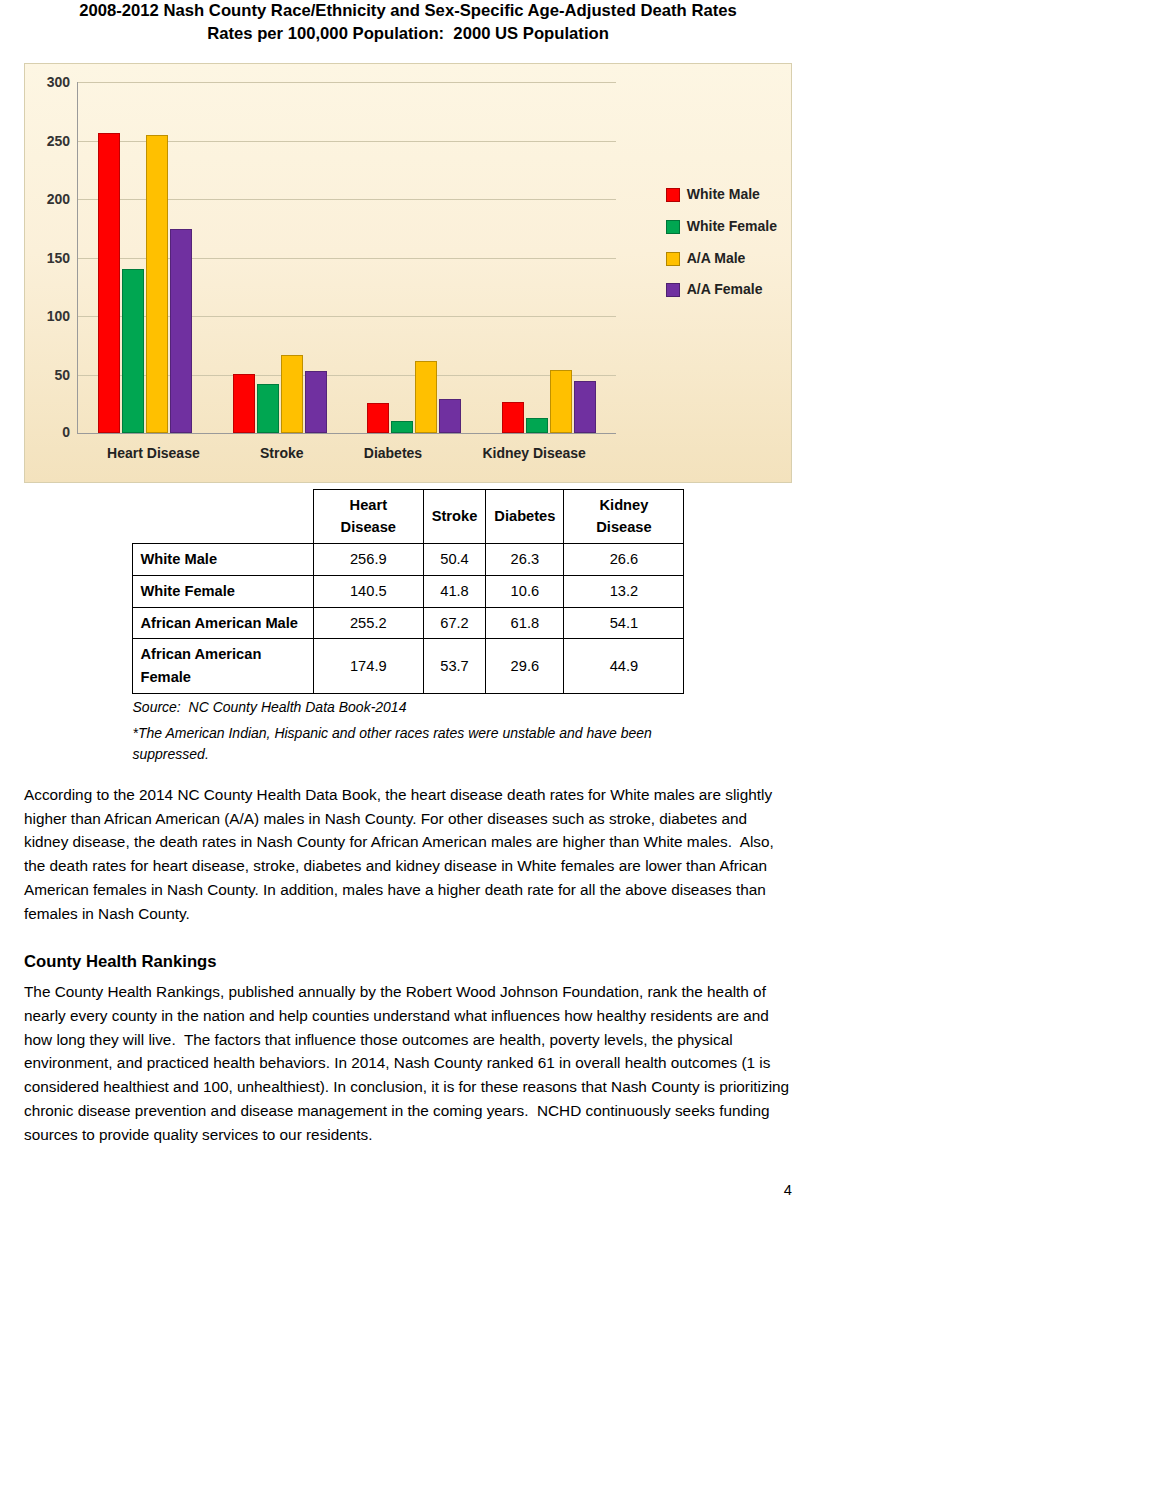2008-2012 Nash County Race/Ethnicity and Sex-Specific Age-Adjusted Death Rates
Rates per 100,000 Population: 2000 US Population
300
250
200
150
100
50
0
Heart Disease Stroke Diabetes Kidney Disease
White Male
White Female
A/A Male
A/A Female
| | Heart Disease | Stroke | Diabetes | Kidney Disease |
| --- | --- | --- | --- | --- |
| White Male | 256.9 | 50.4 | 26.3 | 26.6 |
| White Female | 140.5 | 41.8 | 10.6 | 13.2 |
| African American Male | 255.2 | 67.2 | 61.8 | 54.1 |
| African American Female | 174.9 | 53.7 | 29.6 | 44.9 |
Source: NC County Health Data Book-2014
*The American Indian, Hispanic and other races rates were unstable and have been suppressed.
According to the 2014 NC County Health Data Book, the heart disease death rates for White males are slightly higher than African American (A/A) males in Nash County. For other diseases such as stroke, diabetes and kidney disease, the death rates in Nash County for African American males are higher than White males. Also, the death rates for heart disease, stroke, diabetes and kidney disease in White females are lower than African American females in Nash County. In addition, males have a higher death rate for all the above diseases than females in Nash County.
County Health Rankings
The County Health Rankings, published annually by the Robert Wood Johnson Foundation, rank the health of nearly every county in the nation and help counties understand what influences how healthy residents are and how long they will live. The factors that influence those outcomes are health, poverty levels, the physical environment, and practiced health behaviors. In 2014, Nash County ranked 61 in overall health outcomes (1 is considered healthiest and 100, unhealthiest). In conclusion, it is for these reasons that Nash County is prioritizing chronic disease prevention and disease management in the coming years. NCHD continuously seeks funding sources to provide quality services to our residents.
4